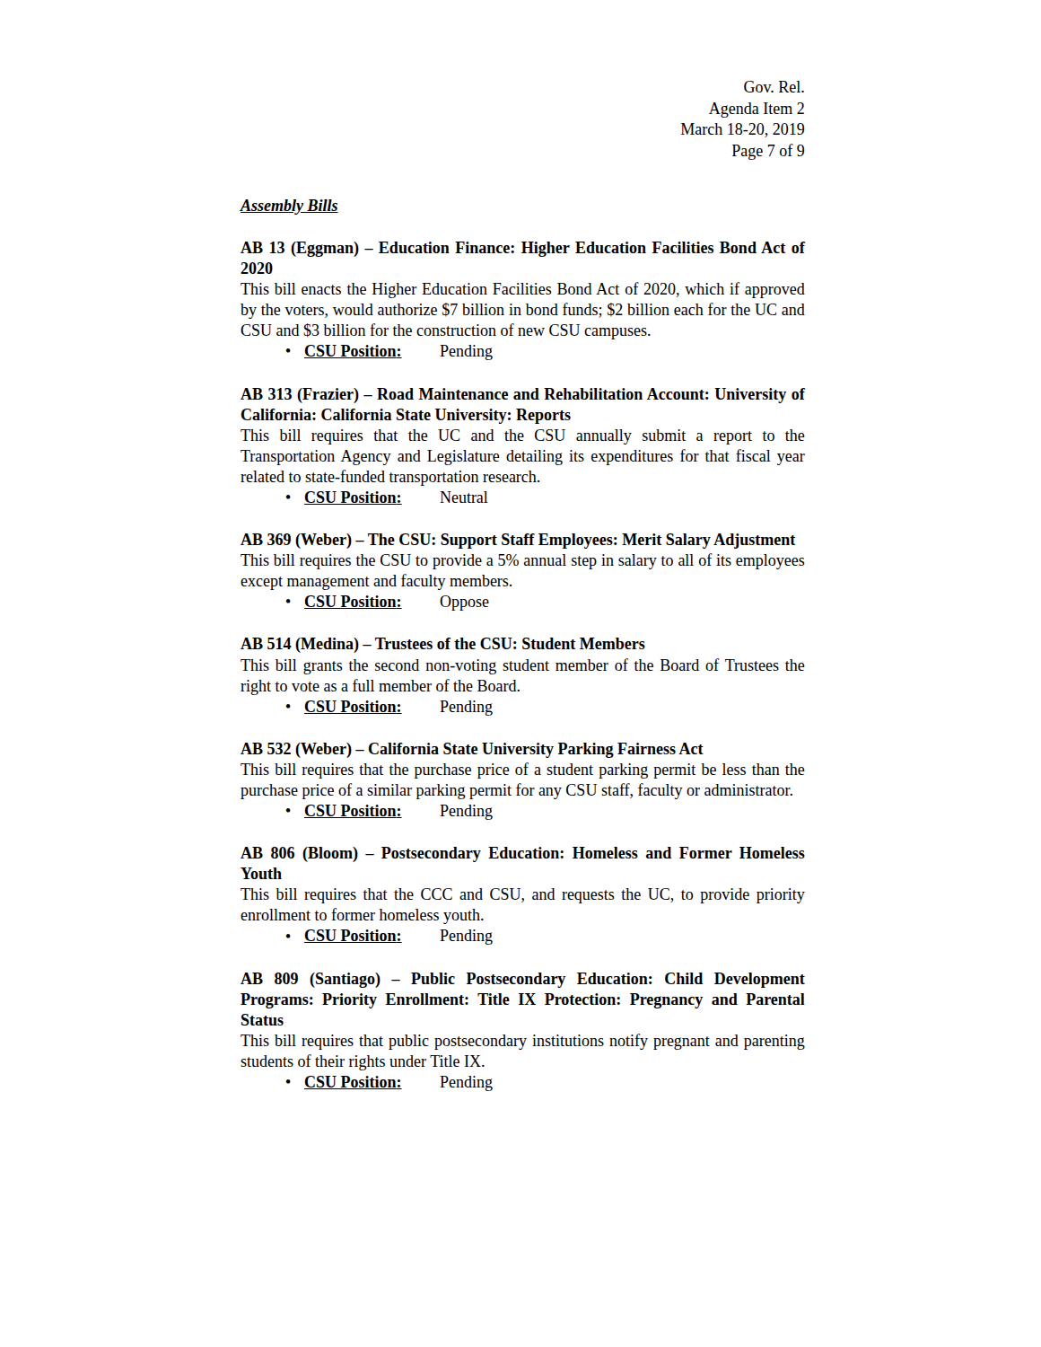Gov. Rel.
Agenda Item 2
March 18-20, 2019
Page 7 of 9
Assembly Bills
AB 13 (Eggman) – Education Finance: Higher Education Facilities Bond Act of 2020
This bill enacts the Higher Education Facilities Bond Act of 2020, which if approved by the voters, would authorize $7 billion in bond funds; $2 billion each for the UC and CSU and $3 billion for the construction of new CSU campuses.
CSU Position: Pending
AB 313 (Frazier) – Road Maintenance and Rehabilitation Account: University of California: California State University: Reports
This bill requires that the UC and the CSU annually submit a report to the Transportation Agency and Legislature detailing its expenditures for that fiscal year related to state-funded transportation research.
CSU Position: Neutral
AB 369 (Weber) – The CSU: Support Staff Employees: Merit Salary Adjustment
This bill requires the CSU to provide a 5% annual step in salary to all of its employees except management and faculty members.
CSU Position: Oppose
AB 514 (Medina) – Trustees of the CSU: Student Members
This bill grants the second non-voting student member of the Board of Trustees the right to vote as a full member of the Board.
CSU Position: Pending
AB 532 (Weber) – California State University Parking Fairness Act
This bill requires that the purchase price of a student parking permit be less than the purchase price of a similar parking permit for any CSU staff, faculty or administrator.
CSU Position: Pending
AB 806 (Bloom) – Postsecondary Education: Homeless and Former Homeless Youth
This bill requires that the CCC and CSU, and requests the UC, to provide priority enrollment to former homeless youth.
CSU Position: Pending
AB 809 (Santiago) – Public Postsecondary Education: Child Development Programs: Priority Enrollment: Title IX Protection: Pregnancy and Parental Status
This bill requires that public postsecondary institutions notify pregnant and parenting students of their rights under Title IX.
CSU Position: Pending